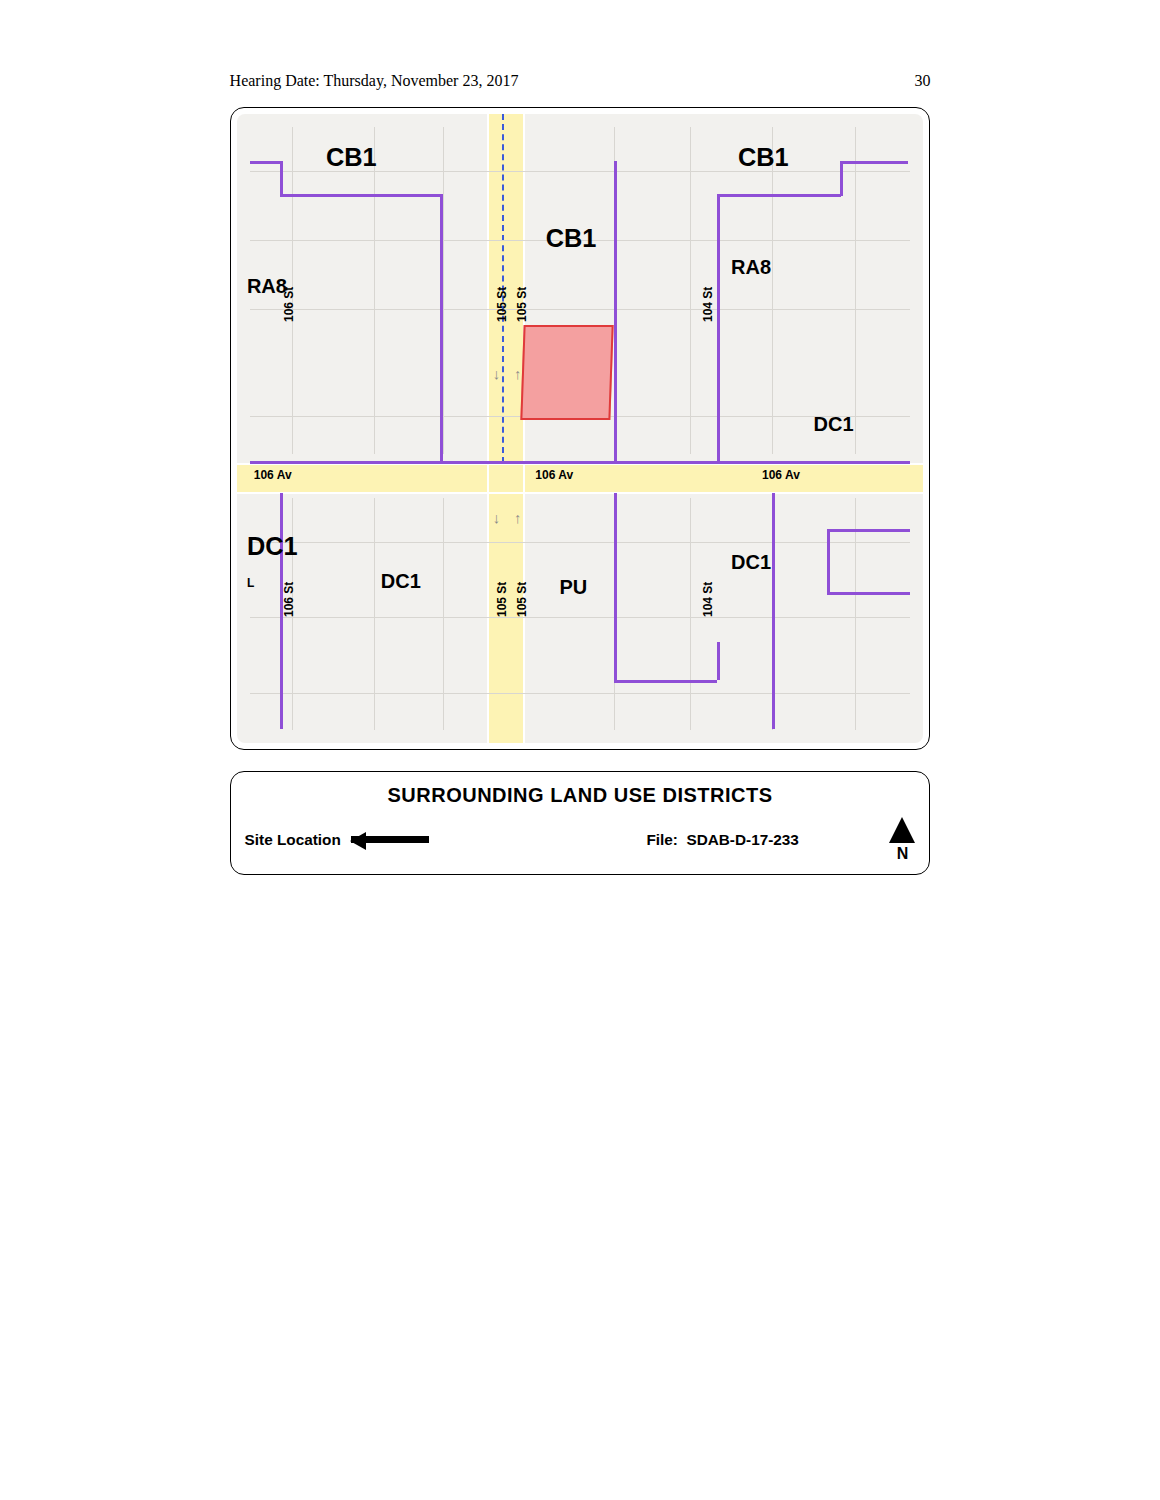Hearing Date: Thursday, November 23, 2017
30
CB1
CB1
CB1
RA8
RA8
DC1
DC1
DC1
PU
DC1
L
105 St
105 St
105 St
105 St
106 St
106 St
104 St
104 St
106 Av
106 Av
106 Av
↓
↑
↓
↑
SURROUNDING LAND USE DISTRICTS
Site Location
File: SDAB-D-17-233
N